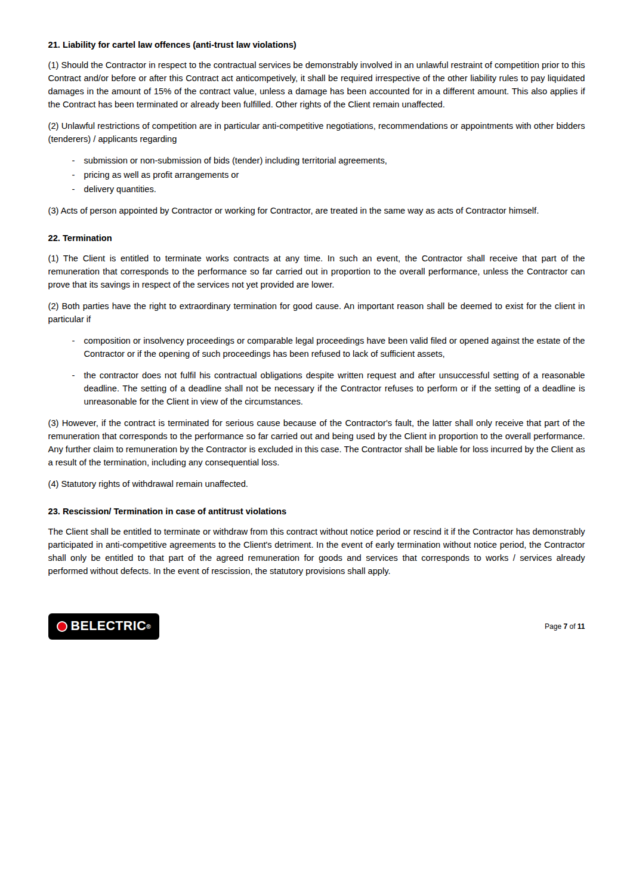21. Liability for cartel law offences (anti-trust law violations)
(1) Should the Contractor in respect to the contractual services be demonstrably involved in an unlawful restraint of competition prior to this Contract and/or before or after this Contract act anticompetively, it shall be required irrespective of the other liability rules to pay liquidated damages in the amount of 15% of the contract value, unless a damage has been accounted for in a different amount. This also applies if the Contract has been terminated or already been fulfilled. Other rights of the Client remain unaffected.
(2) Unlawful restrictions of competition are in particular anti-competitive negotiations, recommendations or appointments with other bidders (tenderers) / applicants regarding
submission or non-submission of bids (tender) including territorial agreements,
pricing as well as profit arrangements or
delivery quantities.
(3) Acts of person appointed by Contractor or working for Contractor, are treated in the same way as acts of Contractor himself.
22. Termination
(1) The Client is entitled to terminate works contracts at any time. In such an event, the Contractor shall receive that part of the remuneration that corresponds to the performance so far carried out in proportion to the overall performance, unless the Contractor can prove that its savings in respect of the services not yet provided are lower.
(2) Both parties have the right to extraordinary termination for good cause. An important reason shall be deemed to exist for the client in particular if
composition or insolvency proceedings or comparable legal proceedings have been valid filed or opened against the estate of the Contractor or if the opening of such proceedings has been refused to lack of sufficient assets,
the contractor does not fulfil his contractual obligations despite written request and after unsuccessful setting of a reasonable deadline. The setting of a deadline shall not be necessary if the Contractor refuses to perform or if the setting of a deadline is unreasonable for the Client in view of the circumstances.
(3) However, if the contract is terminated for serious cause because of the Contractor's fault, the latter shall only receive that part of the remuneration that corresponds to the performance so far carried out and being used by the Client in proportion to the overall performance. Any further claim to remuneration by the Contractor is excluded in this case. The Contractor shall be liable for loss incurred by the Client as a result of the termination, including any consequential loss.
(4) Statutory rights of withdrawal remain unaffected.
23. Rescission/ Termination in case of antitrust violations
The Client shall be entitled to terminate or withdraw from this contract without notice period or rescind it if the Contractor has demonstrably participated in anti-competitive agreements to the Client's detriment. In the event of early termination without notice period, the Contractor shall only be entitled to that part of the agreed remuneration for goods and services that corresponds to works / services already performed without defects. In the event of rescission, the statutory provisions shall apply.
BELECTRIC®
Page 7 of 11